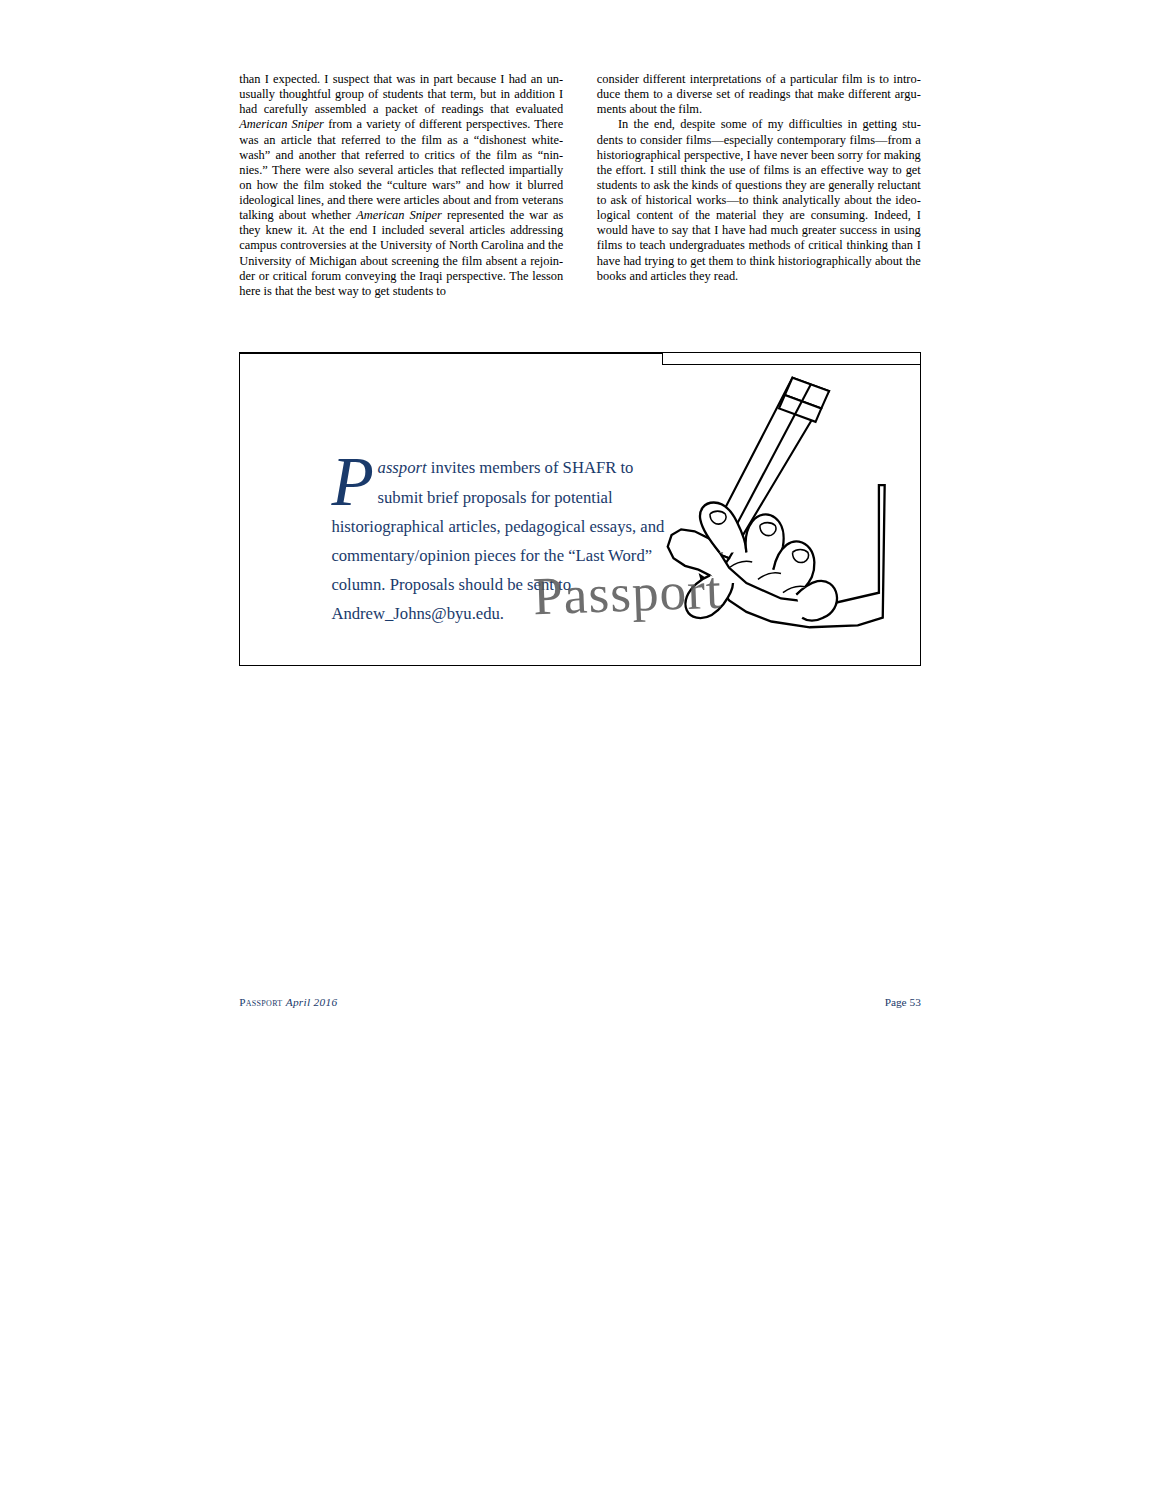than I expected. I suspect that was in part because I had an unusually thoughtful group of students that term, but in addition I had carefully assembled a packet of readings that evaluated American Sniper from a variety of different perspectives. There was an article that referred to the film as a “dishonest whitewash” and another that referred to critics of the film as “ninnies.” There were also several articles that reflected impartially on how the film stoked the “culture wars” and how it blurred ideological lines, and there were articles about and from veterans talking about whether American Sniper represented the war as they knew it. At the end I included several articles addressing campus controversies at the University of North Carolina and the University of Michigan about screening the film absent a rejoinder or critical forum conveying the Iraqi perspective. The lesson here is that the best way to get students to
consider different interpretations of a particular film is to introduce them to a diverse set of readings that make different arguments about the film.
In the end, despite some of my difficulties in getting students to consider films—especially contemporary films—from a historiographical perspective, I have never been sorry for making the effort. I still think the use of films is an effective way to get students to ask the kinds of questions they are generally reluctant to ask of historical works—to think analytically about the ideological content of the material they are consuming. Indeed, I would have to say that I have had much greater success in using films to teach undergraduates methods of critical thinking than I have had trying to get them to think historiographically about the books and articles they read.
Passport invites members of SHAFR to submit brief proposals for potential historiographical articles, pedagogical essays, and commentary/opinion pieces for the “Last Word” column. Proposals should be sent to Andrew_Johns@byu.edu.
Passport
Passport April 2016
Page 53